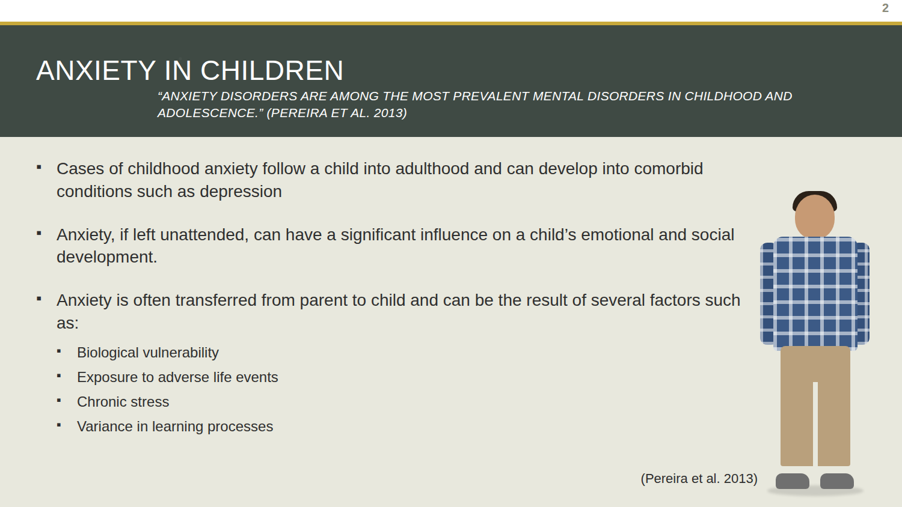2
ANXIETY IN CHILDREN
“ANXIETY DISORDERS ARE AMONG THE MOST PREVALENT MENTAL DISORDERS IN CHILDHOOD AND ADOLESCENCE.” (PEREIRA ET AL. 2013)
Cases of childhood anxiety follow a child into adulthood and can develop into comorbid conditions such as depression
Anxiety, if left unattended, can have a significant influence on a child’s emotional and social development.
Anxiety is often transferred from parent to child and can be the result of several factors such as:
Biological vulnerability
Exposure to adverse life events
Chronic stress
Variance in learning processes
(Pereira et al. 2013)